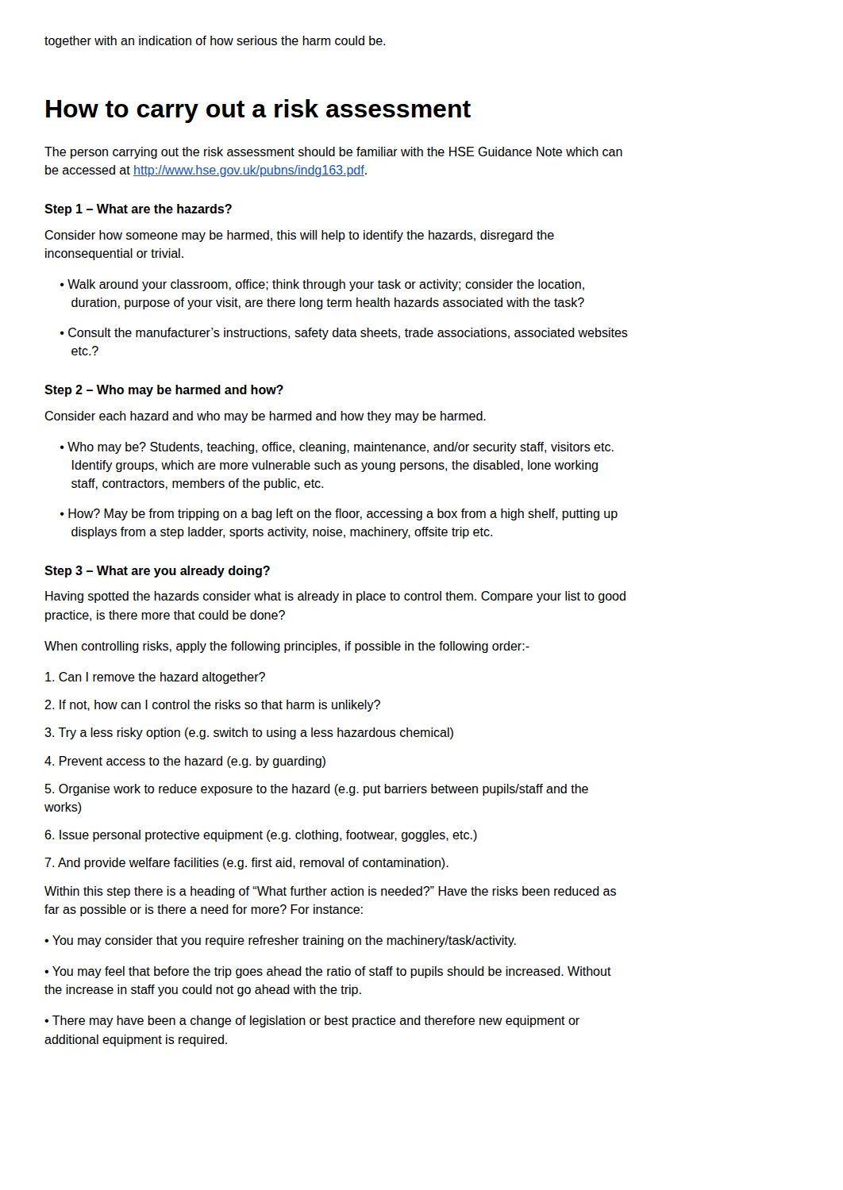together with an indication of how serious the harm could be.
How to carry out a risk assessment
The person carrying out the risk assessment should be familiar with the HSE Guidance Note which can be accessed at http://www.hse.gov.uk/pubns/indg163.pdf.
Step 1 – What are the hazards?
Consider how someone may be harmed, this will help to identify the hazards, disregard the inconsequential or trivial.
Walk around your classroom, office; think through your task or activity; consider the location, duration, purpose of your visit, are there long term health hazards associated with the task?
Consult the manufacturer’s instructions, safety data sheets, trade associations, associated websites etc.?
Step 2 – Who may be harmed and how?
Consider each hazard and who may be harmed and how they may be harmed.
Who may be? Students, teaching, office, cleaning, maintenance, and/or security staff, visitors etc. Identify groups, which are more vulnerable such as young persons, the disabled, lone working staff, contractors, members of the public, etc.
How? May be from tripping on a bag left on the floor, accessing a box from a high shelf, putting up displays from a step ladder, sports activity, noise, machinery, offsite trip etc.
Step 3 – What are you already doing?
Having spotted the hazards consider what is already in place to control them. Compare your list to good practice, is there more that could be done?
When controlling risks, apply the following principles, if possible in the following order:-
1. Can I remove the hazard altogether?
2. If not, how can I control the risks so that harm is unlikely?
3. Try a less risky option (e.g. switch to using a less hazardous chemical)
4. Prevent access to the hazard (e.g. by guarding)
5. Organise work to reduce exposure to the hazard (e.g. put barriers between pupils/staff and the works)
6. Issue personal protective equipment (e.g. clothing, footwear, goggles, etc.)
7. And provide welfare facilities (e.g. first aid, removal of contamination).
Within this step there is a heading of “What further action is needed?” Have the risks been reduced as far as possible or is there a need for more? For instance:
• You may consider that you require refresher training on the machinery/task/activity.
• You may feel that before the trip goes ahead the ratio of staff to pupils should be increased. Without the increase in staff you could not go ahead with the trip.
• There may have been a change of legislation or best practice and therefore new equipment or additional equipment is required.